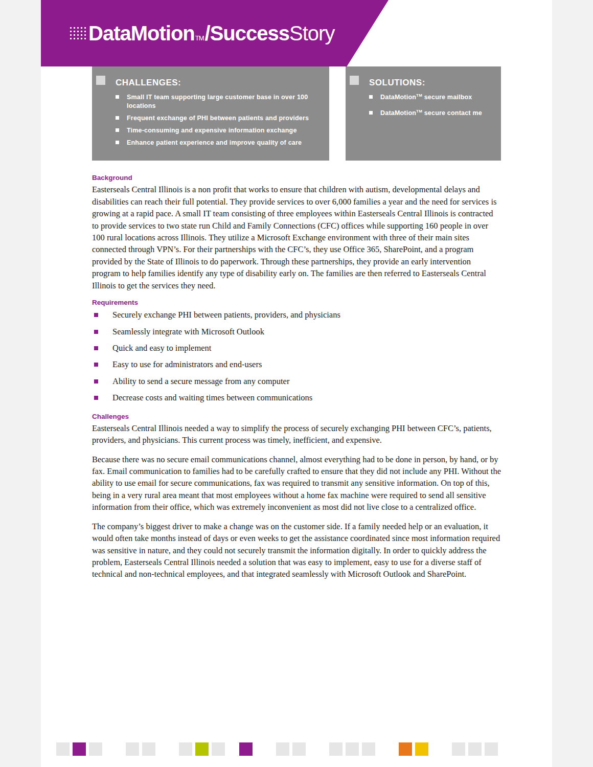DataMotion TM/Success Story
CHALLENGES:
Small IT team supporting large customer base in over 100 locations
Frequent exchange of PHI between patients and providers
Time-consuming and expensive information exchange
Enhance patient experience and improve quality of care
SOLUTIONS:
DataMotionTM secure mailbox
DataMotionTM secure contact me
Background
Easterseals Central Illinois is a non profit that works to ensure that children with autism, developmental delays and disabilities can reach their full potential. They provide services to over 6,000 families a year and the need for services is growing at a rapid pace. A small IT team consisting of three employees within Easterseals Central Illinois is contracted to provide services to two state run Child and Family Connections (CFC) offices while supporting 160 people in over 100 rural locations across Illinois. They utilize a Microsoft Exchange environment with three of their main sites connected through VPN’s. For their partnerships with the CFC’s, they use Office 365, SharePoint, and a program provided by the State of Illinois to do paperwork. Through these partnerships, they provide an early intervention program to help families identify any type of disability early on. The families are then referred to Easterseals Central Illinois to get the services they need.
Requirements
Securely exchange PHI between patients, providers, and physicians
Seamlessly integrate with Microsoft Outlook
Quick and easy to implement
Easy to use for administrators and end-users
Ability to send a secure message from any computer
Decrease costs and waiting times between communications
Challenges
Easterseals Central Illinois needed a way to simplify the process of securely exchanging PHI between CFC’s, patients, providers, and physicians. This current process was timely, inefficient, and expensive.
Because there was no secure email communications channel, almost everything had to be done in person, by hand, or by fax. Email communication to families had to be carefully crafted to ensure that they did not include any PHI. Without the ability to use email for secure communications, fax was required to transmit any sensitive information. On top of this, being in a very rural area meant that most employees without a home fax machine were required to send all sensitive information from their office, which was extremely inconvenient as most did not live close to a centralized office.
The company’s biggest driver to make a change was on the customer side. If a family needed help or an evaluation, it would often take months instead of days or even weeks to get the assistance coordinated since most information required was sensitive in nature, and they could not securely transmit the information digitally. In order to quickly address the problem, Easterseals Central Illinois needed a solution that was easy to implement, easy to use for a diverse staff of technical and non-technical employees, and that integrated seamlessly with Microsoft Outlook and SharePoint.